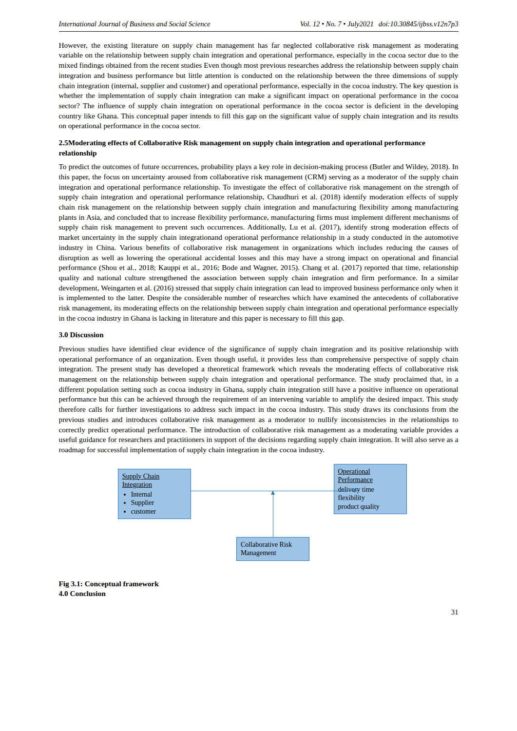International Journal of Business and Social Science Vol. 12 • No. 7 • July2021 doi:10.30845/ijbss.v12n7p3
However, the existing literature on supply chain management has far neglected collaborative risk management as moderating variable on the relationship between supply chain integration and operational performance, especially in the cocoa sector due to the mixed findings obtained from the recent studies Even though most previous researches address the relationship between supply chain integration and business performance but little attention is conducted on the relationship between the three dimensions of supply chain integration (internal, supplier and customer) and operational performance, especially in the cocoa industry. The key question is whether the implementation of supply chain integration can make a significant impact on operational performance in the cocoa sector? The influence of supply chain integration on operational performance in the cocoa sector is deficient in the developing country like Ghana. This conceptual paper intends to fill this gap on the significant value of supply chain integration and its results on operational performance in the cocoa sector.
2.5Moderating effects of Collaborative Risk management on supply chain integration and operational performance relationship
To predict the outcomes of future occurrences, probability plays a key role in decision-making process (Butler and Wildey, 2018). In this paper, the focus on uncertainty aroused from collaborative risk management (CRM) serving as a moderator of the supply chain integration and operational performance relationship. To investigate the effect of collaborative risk management on the strength of supply chain integration and operational performance relationship, Chaudhuri et al. (2018) identify moderation effects of supply chain risk management on the relationship between supply chain integration and manufacturing flexibility among manufacturing plants in Asia, and concluded that to increase flexibility performance, manufacturing firms must implement different mechanisms of supply chain risk management to prevent such occurrences. Additionally, Lu et al. (2017), identify strong moderation effects of market uncertainty in the supply chain integrationand operational performance relationship in a study conducted in the automotive industry in China. Various benefits of collaborative risk management in organizations which includes reducing the causes of disruption as well as lowering the operational accidental losses and this may have a strong impact on operational and financial performance (Shou et al., 2018; Kauppi et al., 2016; Bode and Wagner, 2015). Chang et al. (2017) reported that time, relationship quality and national culture strengthened the association between supply chain integration and firm performance. In a similar development, Weingarten et al. (2016) stressed that supply chain integration can lead to improved business performance only when it is implemented to the latter. Despite the considerable number of researches which have examined the antecedents of collaborative risk management, its moderating effects on the relationship between supply chain integration and operational performance especially in the cocoa industry in Ghana is lacking in literature and this paper is necessary to fill this gap.
3.0 Discussion
Previous studies have identified clear evidence of the significance of supply chain integration and its positive relationship with operational performance of an organization. Even though useful, it provides less than comprehensive perspective of supply chain integration. The present study has developed a theoretical framework which reveals the moderating effects of collaborative risk management on the relationship between supply chain integration and operational performance. The study proclaimed that, in a different population setting such as cocoa industry in Ghana, supply chain integration still have a positive influence on operational performance but this can be achieved through the requirement of an intervening variable to amplify the desired impact. This study therefore calls for further investigations to address such impact in the cocoa industry. This study draws its conclusions from the previous studies and introduces collaborative risk management as a moderator to nullify inconsistencies in the relationships to correctly predict operational performance. The introduction of collaborative risk management as a moderating variable provides a useful guidance for researchers and practitioners in support of the decisions regarding supply chain integration. It will also serve as a roadmap for successful implementation of supply chain integration in the cocoa industry.
Supply Chain
Integration
Internal
Supplier
customer
Operational
Performance
delivery time
flexibility
product quality
Collaborative Risk
Management
Fig 3.1: Conceptual framework
4.0 Conclusion
31